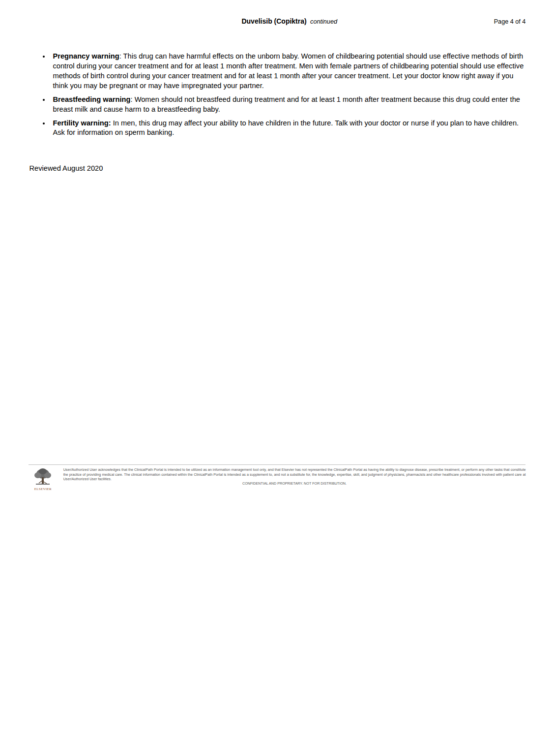Duvelisib (Copiktra) continued
Page 4 of 4
Pregnancy warning: This drug can have harmful effects on the unborn baby. Women of childbearing potential should use effective methods of birth control during your cancer treatment and for at least 1 month after treatment. Men with female partners of childbearing potential should use effective methods of birth control during your cancer treatment and for at least 1 month after your cancer treatment. Let your doctor know right away if you think you may be pregnant or may have impregnated your partner.
Breastfeeding warning: Women should not breastfeed during treatment and for at least 1 month after treatment because this drug could enter the breast milk and cause harm to a breastfeeding baby.
Fertility warning: In men, this drug may affect your ability to have children in the future. Talk with your doctor or nurse if you plan to have children. Ask for information on sperm banking.
Reviewed August 2020
ELSEVIER
User/Authorized User acknowledges that the ClinicalPath Portal is intended to be utilized as an information management tool only, and that Elsevier has not represented the ClinicalPath Portal as having the ability to diagnose disease, prescribe treatment, or perform any other tasks that constitute the practice of providing medical care. The clinical information contained within the ClinicalPath Portal is intended as a supplement to, and not a substitute for, the knowledge, expertise, skill, and judgment of physicians, pharmacists and other healthcare professionals involved with patient care at User/Authorized User facilities. CONFIDENTIAL AND PROPRIETARY. NOT FOR DISTRIBUTION.